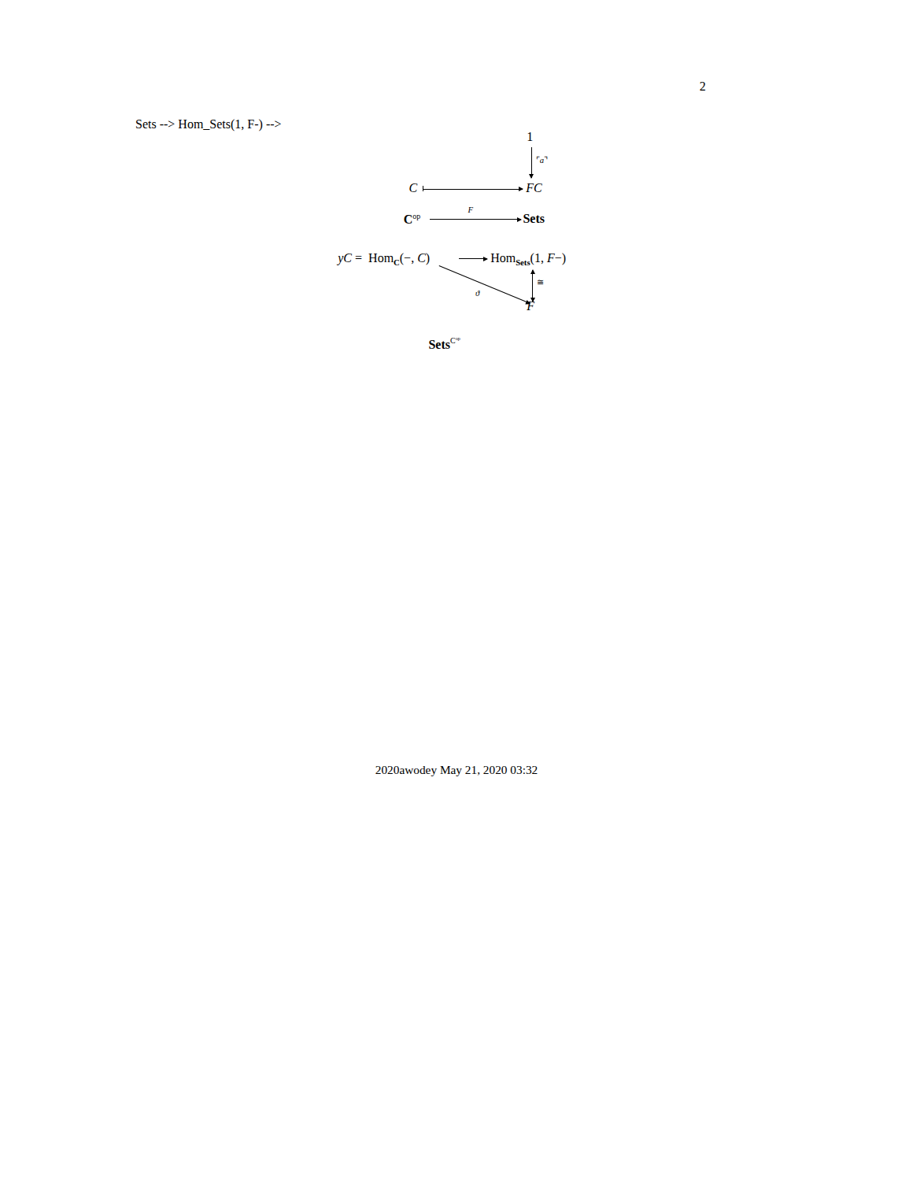2
1
⌜a⌝
C
FC
Sets -->
Cop
F
Sets
Hom_Sets(1, F-) -->
yC = HomC(−, C)
HomSets(1, F−)
≅
ϑ
F
SetsCop
2020awodey May 21, 2020 03:32